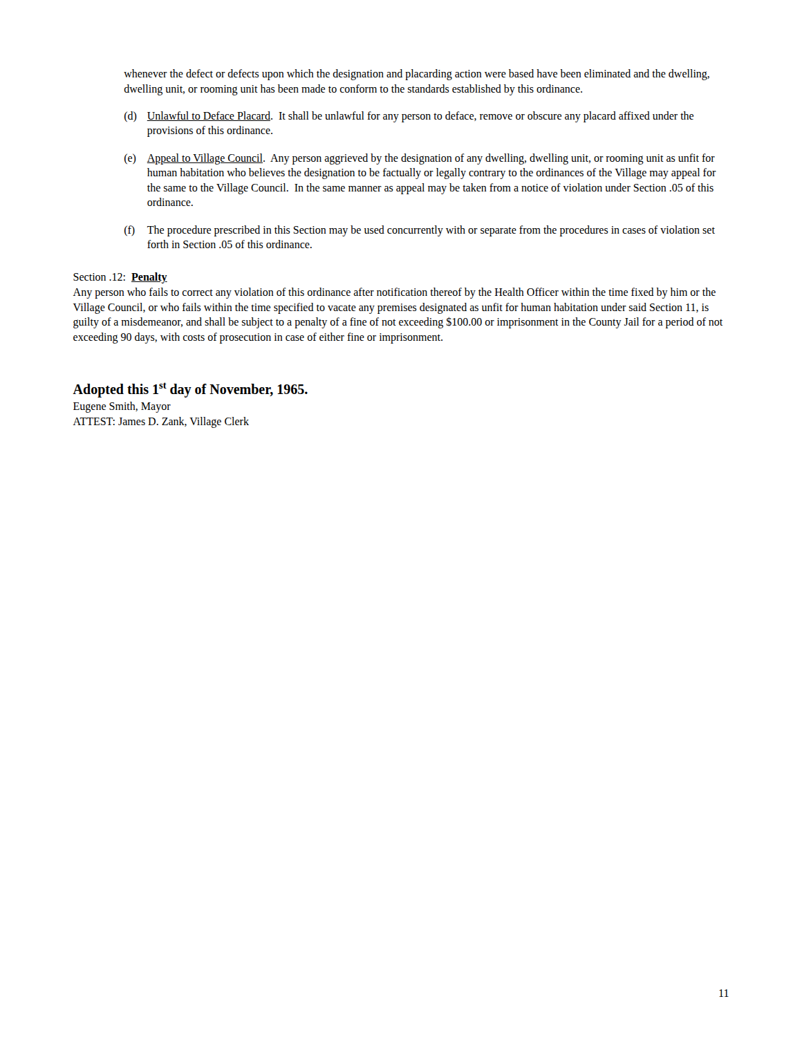whenever the defect or defects upon which the designation and placarding action were based have been eliminated and the dwelling, dwelling unit, or rooming unit has been made to conform to the standards established by this ordinance.
(d) Unlawful to Deface Placard. It shall be unlawful for any person to deface, remove or obscure any placard affixed under the provisions of this ordinance.
(e) Appeal to Village Council. Any person aggrieved by the designation of any dwelling, dwelling unit, or rooming unit as unfit for human habitation who believes the designation to be factually or legally contrary to the ordinances of the Village may appeal for the same to the Village Council. In the same manner as appeal may be taken from a notice of violation under Section .05 of this ordinance.
(f) The procedure prescribed in this Section may be used concurrently with or separate from the procedures in cases of violation set forth in Section .05 of this ordinance.
Section .12: Penalty
Any person who fails to correct any violation of this ordinance after notification thereof by the Health Officer within the time fixed by him or the Village Council, or who fails within the time specified to vacate any premises designated as unfit for human habitation under said Section 11, is guilty of a misdemeanor, and shall be subject to a penalty of a fine of not exceeding $100.00 or imprisonment in the County Jail for a period of not exceeding 90 days, with costs of prosecution in case of either fine or imprisonment.
Adopted this 1st day of November, 1965.
Eugene Smith, Mayor
ATTEST: James D. Zank, Village Clerk
11